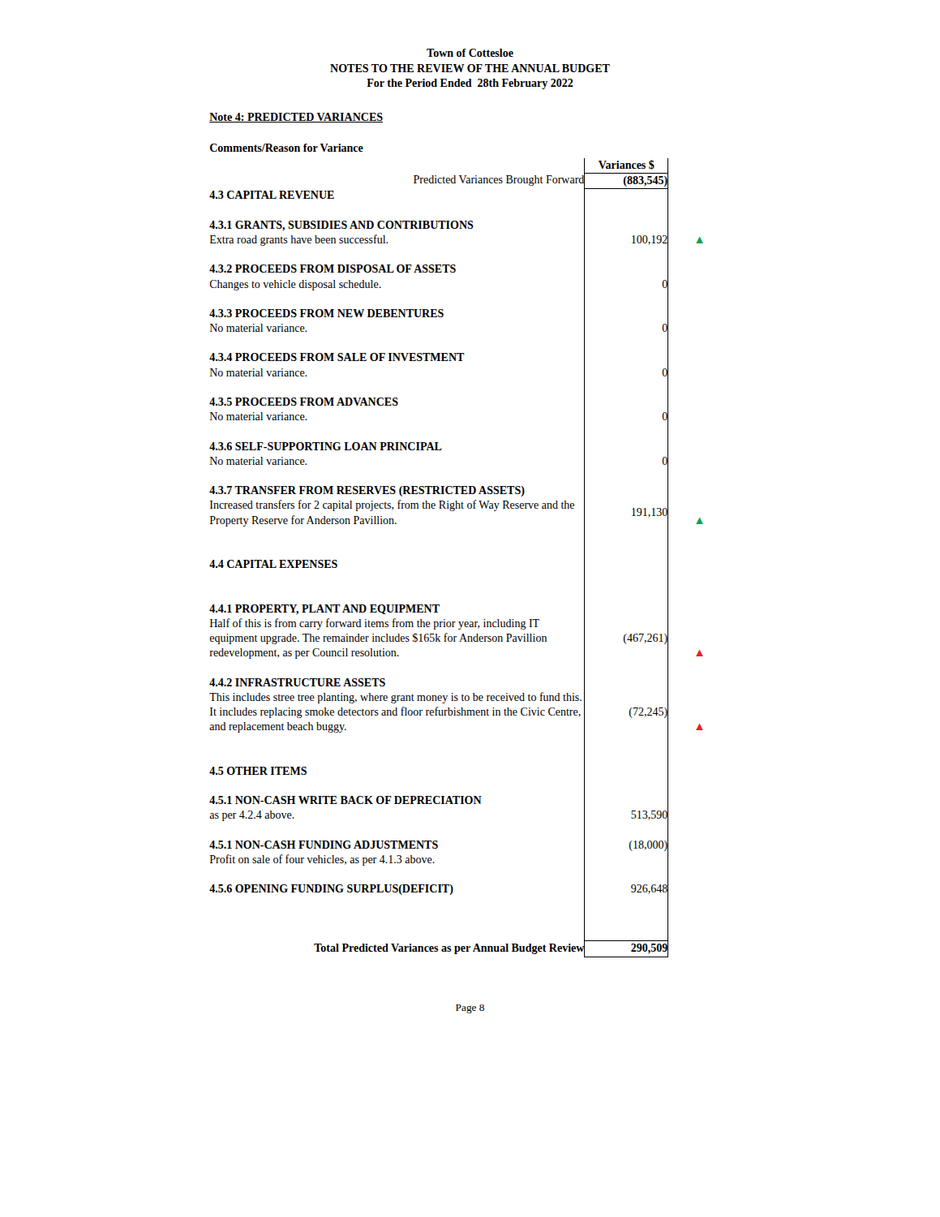Town of Cottesloe
NOTES TO THE REVIEW OF THE ANNUAL BUDGET
For the Period Ended 28th February 2022
Note 4: PREDICTED VARIANCES
Comments/Reason for Variance
| | Variances $ | |
| Predicted Variances Brought Forward | (883,545) | |
| 4.3 CAPITAL REVENUE | | |
| 4.3.1 GRANTS, SUBSIDIES AND CONTRIBUTIONS | | |
| Extra road grants have been successful. | 100,192 | ▲ |
| 4.3.2 PROCEEDS FROM DISPOSAL OF ASSETS | | |
| Changes to vehicle disposal schedule. | 0 | |
| 4.3.3 PROCEEDS FROM NEW DEBENTURES | | |
| No material variance. | 0 | |
| 4.3.4 PROCEEDS FROM SALE OF INVESTMENT | | |
| No material variance. | 0 | |
| 4.3.5 PROCEEDS FROM ADVANCES | | |
| No material variance. | 0 | |
| 4.3.6 SELF-SUPPORTING LOAN PRINCIPAL | | |
| No material variance. | 0 | |
| 4.3.7 TRANSFER FROM RESERVES (RESTRICTED ASSETS) | | |
| Increased transfers for 2 capital projects, from the Right of Way Reserve and the Property Reserve for Anderson Pavillion. | 191,130 | ▲ |
| 4.4 CAPITAL EXPENSES | | |
| 4.4.1 PROPERTY, PLANT AND EQUIPMENT | | |
| Half of this is from carry forward items from the prior year, including IT equipment upgrade. The remainder includes $165k for Anderson Pavillion redevelopment, as per Council resolution. | (467,261) | ▲ |
| 4.4.2 INFRASTRUCTURE ASSETS | | |
| This includes stree tree planting, where grant money is to be received to fund this. It includes replacing smoke detectors and floor refurbishment in the Civic Centre, and replacement beach buggy. | (72,245) | ▲ |
| 4.5 OTHER ITEMS | | |
| 4.5.1 NON-CASH WRITE BACK OF DEPRECIATION | | |
| as per 4.2.4 above. | 513,590 | |
| 4.5.1 NON-CASH FUNDING ADJUSTMENTS | (18,000) | |
| Profit on sale of four vehicles, as per 4.1.3 above. | | |
| 4.5.6 OPENING FUNDING SURPLUS(DEFICIT) | 926,648 | |
| Total Predicted Variances as per Annual Budget Review | 290,509 | |
Page 8